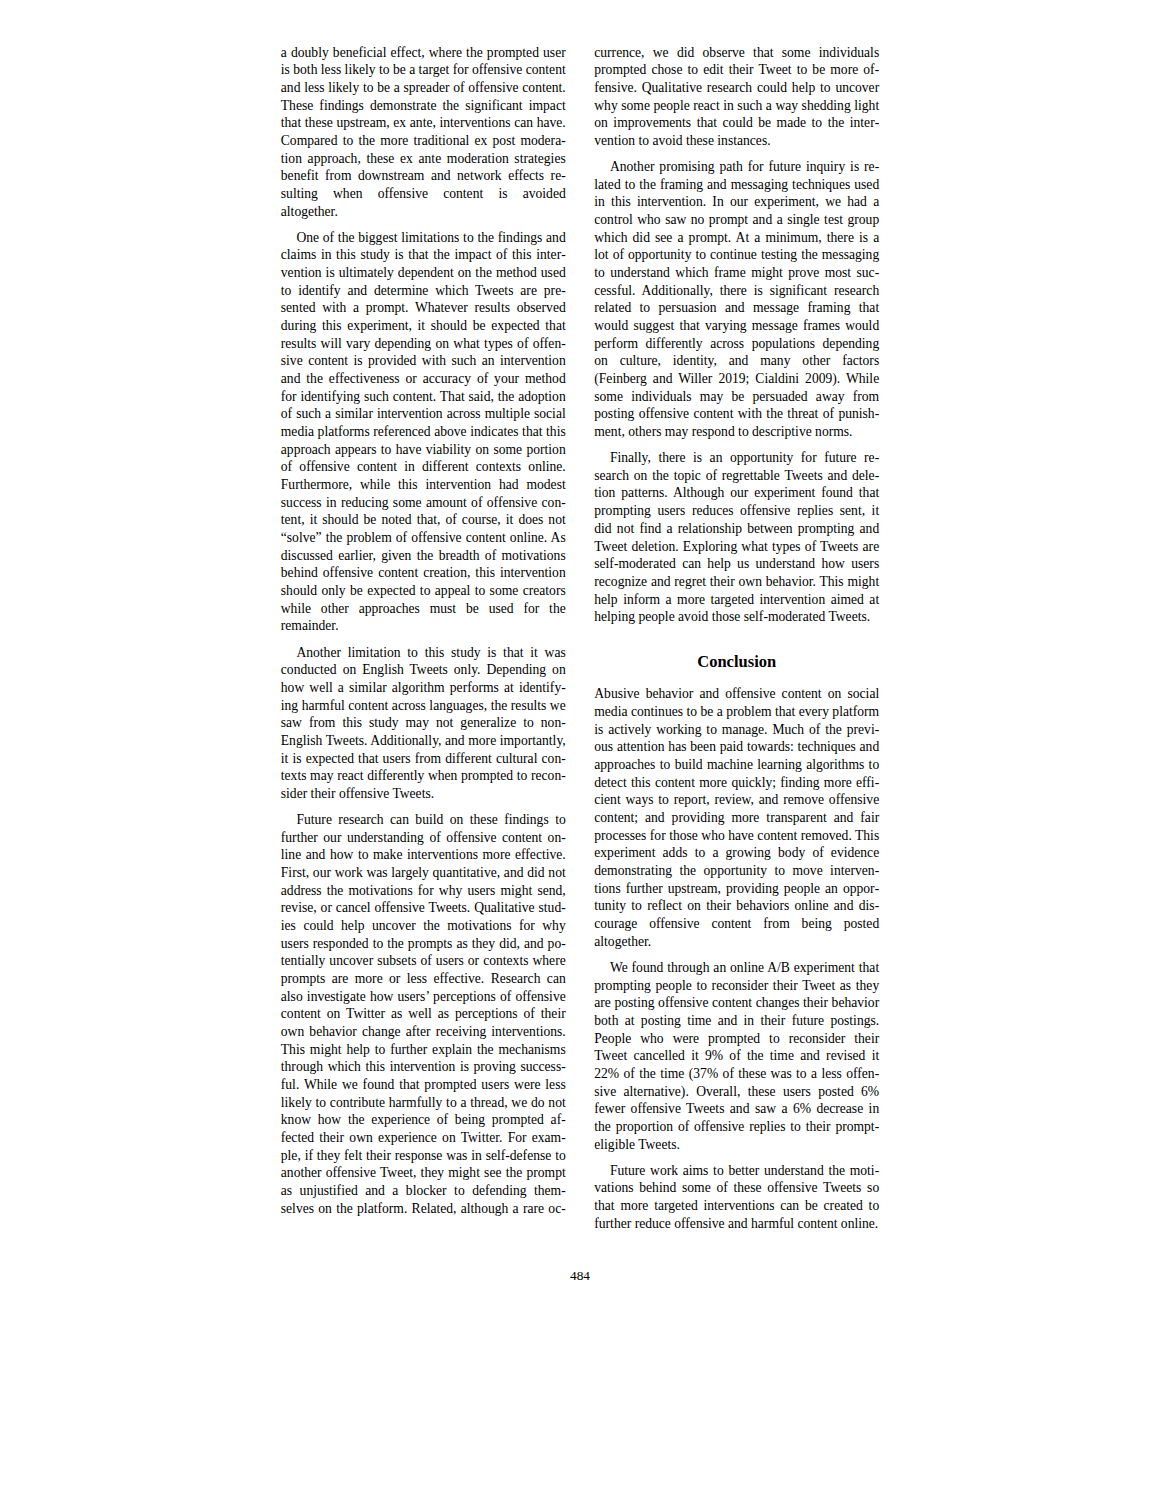a doubly beneficial effect, where the prompted user is both less likely to be a target for offensive content and less likely to be a spreader of offensive content. These findings demonstrate the significant impact that these upstream, ex ante, interventions can have. Compared to the more traditional ex post moderation approach, these ex ante moderation strategies benefit from downstream and network effects resulting when offensive content is avoided altogether.
One of the biggest limitations to the findings and claims in this study is that the impact of this intervention is ultimately dependent on the method used to identify and determine which Tweets are presented with a prompt. Whatever results observed during this experiment, it should be expected that results will vary depending on what types of offensive content is provided with such an intervention and the effectiveness or accuracy of your method for identifying such content. That said, the adoption of such a similar intervention across multiple social media platforms referenced above indicates that this approach appears to have viability on some portion of offensive content in different contexts online. Furthermore, while this intervention had modest success in reducing some amount of offensive content, it should be noted that, of course, it does not “solve” the problem of offensive content online. As discussed earlier, given the breadth of motivations behind offensive content creation, this intervention should only be expected to appeal to some creators while other approaches must be used for the remainder.
Another limitation to this study is that it was conducted on English Tweets only. Depending on how well a similar algorithm performs at identifying harmful content across languages, the results we saw from this study may not generalize to non-English Tweets. Additionally, and more importantly, it is expected that users from different cultural contexts may react differently when prompted to reconsider their offensive Tweets.
Future research can build on these findings to further our understanding of offensive content online and how to make interventions more effective. First, our work was largely quantitative, and did not address the motivations for why users might send, revise, or cancel offensive Tweets. Qualitative studies could help uncover the motivations for why users responded to the prompts as they did, and potentially uncover subsets of users or contexts where prompts are more or less effective. Research can also investigate how users’ perceptions of offensive content on Twitter as well as perceptions of their own behavior change after receiving interventions. This might help to further explain the mechanisms through which this intervention is proving successful. While we found that prompted users were less likely to contribute harmfully to a thread, we do not know how the experience of being prompted affected their own experience on Twitter. For example, if they felt their response was in self-defense to another offensive Tweet, they might see the prompt as unjustified and a blocker to defending themselves on the platform. Related, although a rare occurrence, we did observe that some individuals prompted chose to edit their Tweet to be more offensive. Qualitative research could help to uncover why some people react in such a way shedding light on improvements that could be made to the intervention to avoid these instances.
Another promising path for future inquiry is related to the framing and messaging techniques used in this intervention. In our experiment, we had a control who saw no prompt and a single test group which did see a prompt. At a minimum, there is a lot of opportunity to continue testing the messaging to understand which frame might prove most successful. Additionally, there is significant research related to persuasion and message framing that would suggest that varying message frames would perform differently across populations depending on culture, identity, and many other factors (Feinberg and Willer 2019; Cialdini 2009). While some individuals may be persuaded away from posting offensive content with the threat of punishment, others may respond to descriptive norms.
Finally, there is an opportunity for future research on the topic of regrettable Tweets and deletion patterns. Although our experiment found that prompting users reduces offensive replies sent, it did not find a relationship between prompting and Tweet deletion. Exploring what types of Tweets are self-moderated can help us understand how users recognize and regret their own behavior. This might help inform a more targeted intervention aimed at helping people avoid those self-moderated Tweets.
Conclusion
Abusive behavior and offensive content on social media continues to be a problem that every platform is actively working to manage. Much of the previous attention has been paid towards: techniques and approaches to build machine learning algorithms to detect this content more quickly; finding more efficient ways to report, review, and remove offensive content; and providing more transparent and fair processes for those who have content removed. This experiment adds to a growing body of evidence demonstrating the opportunity to move interventions further upstream, providing people an opportunity to reflect on their behaviors online and discourage offensive content from being posted altogether.
We found through an online A/B experiment that prompting people to reconsider their Tweet as they are posting offensive content changes their behavior both at posting time and in their future postings. People who were prompted to reconsider their Tweet cancelled it 9% of the time and revised it 22% of the time (37% of these was to a less offensive alternative). Overall, these users posted 6% fewer offensive Tweets and saw a 6% decrease in the proportion of offensive replies to their prompt-eligible Tweets.
Future work aims to better understand the motivations behind some of these offensive Tweets so that more targeted interventions can be created to further reduce offensive and harmful content online.
484